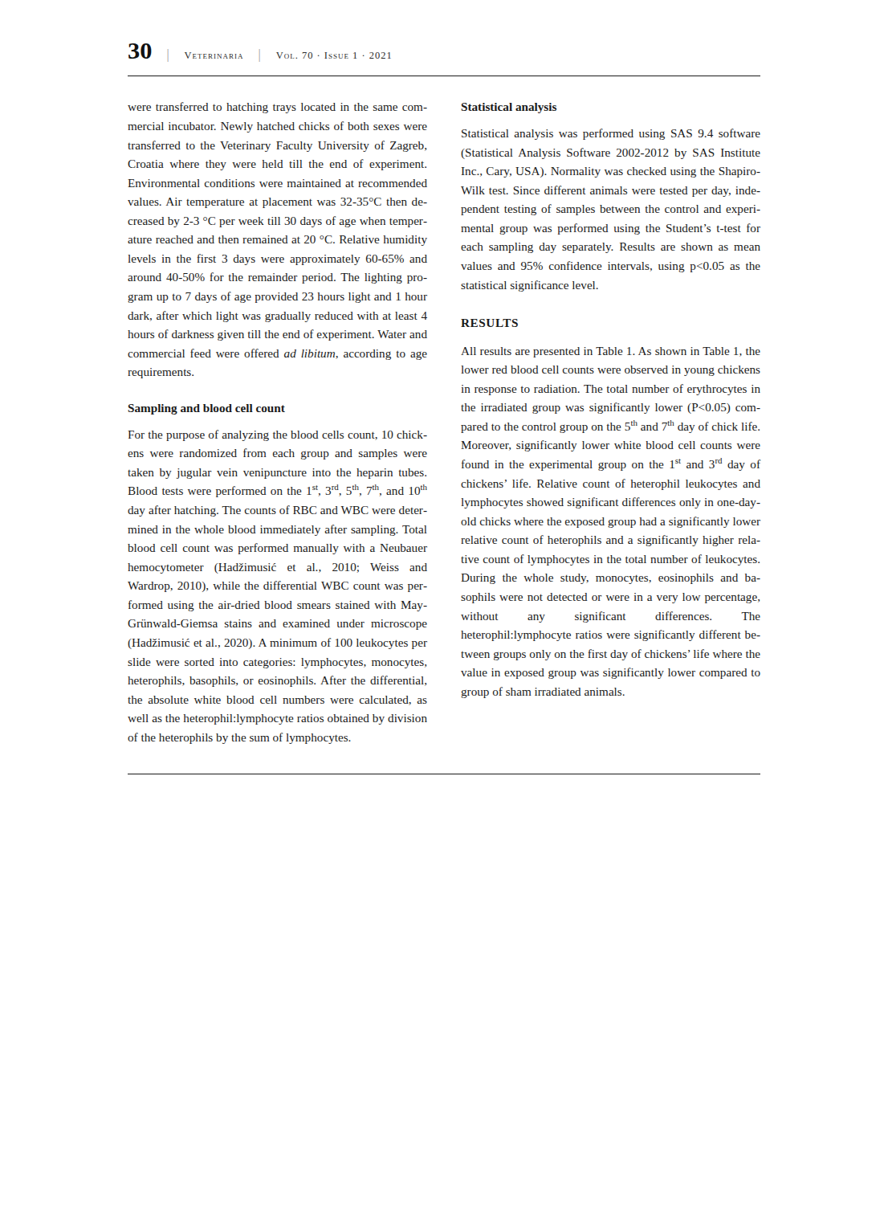30 | Veterinaria | Vol. 70 · Issue 1 · 2021
were transferred to hatching trays located in the same commercial incubator. Newly hatched chicks of both sexes were transferred to the Veterinary Faculty University of Zagreb, Croatia where they were held till the end of experiment. Environmental conditions were maintained at recommended values. Air temperature at placement was 32-35°C then decreased by 2-3 °C per week till 30 days of age when temperature reached and then remained at 20 °C. Relative humidity levels in the first 3 days were approximately 60-65% and around 40-50% for the remainder period. The lighting program up to 7 days of age provided 23 hours light and 1 hour dark, after which light was gradually reduced with at least 4 hours of darkness given till the end of experiment. Water and commercial feed were offered ad libitum, according to age requirements.
Sampling and blood cell count
For the purpose of analyzing the blood cells count, 10 chickens were randomized from each group and samples were taken by jugular vein venipuncture into the heparin tubes. Blood tests were performed on the 1st, 3rd, 5th, 7th, and 10th day after hatching. The counts of RBC and WBC were determined in the whole blood immediately after sampling. Total blood cell count was performed manually with a Neubauer hemocytometer (Hadžimusić et al., 2010; Weiss and Wardrop, 2010), while the differential WBC count was performed using the air-dried blood smears stained with May-Grünwald-Giemsa stains and examined under microscope (Hadžimusić et al., 2020). A minimum of 100 leukocytes per slide were sorted into categories: lymphocytes, monocytes, heterophils, basophils, or eosinophils. After the differential, the absolute white blood cell numbers were calculated, as well as the heterophil:lymphocyte ratios obtained by division of the heterophils by the sum of lymphocytes.
Statistical analysis
Statistical analysis was performed using SAS 9.4 software (Statistical Analysis Software 2002-2012 by SAS Institute Inc., Cary, USA). Normality was checked using the Shapiro-Wilk test. Since different animals were tested per day, independent testing of samples between the control and experimental group was performed using the Student’s t-test for each sampling day separately. Results are shown as mean values and 95% confidence intervals, using p<0.05 as the statistical significance level.
RESULTS
All results are presented in Table 1. As shown in Table 1, the lower red blood cell counts were observed in young chickens in response to radiation. The total number of erythrocytes in the irradiated group was significantly lower (P<0.05) compared to the control group on the 5th and 7th day of chick life. Moreover, significantly lower white blood cell counts were found in the experimental group on the 1st and 3rd day of chickens’ life. Relative count of heterophil leukocytes and lymphocytes showed significant differences only in one-day-old chicks where the exposed group had a significantly lower relative count of heterophils and a significantly higher relative count of lymphocytes in the total number of leukocytes. During the whole study, monocytes, eosinophils and basophils were not detected or were in a very low percentage, without any significant differences. The heterophil:lymphocyte ratios were significantly different between groups only on the first day of chickens’ life where the value in exposed group was significantly lower compared to group of sham irradiated animals.